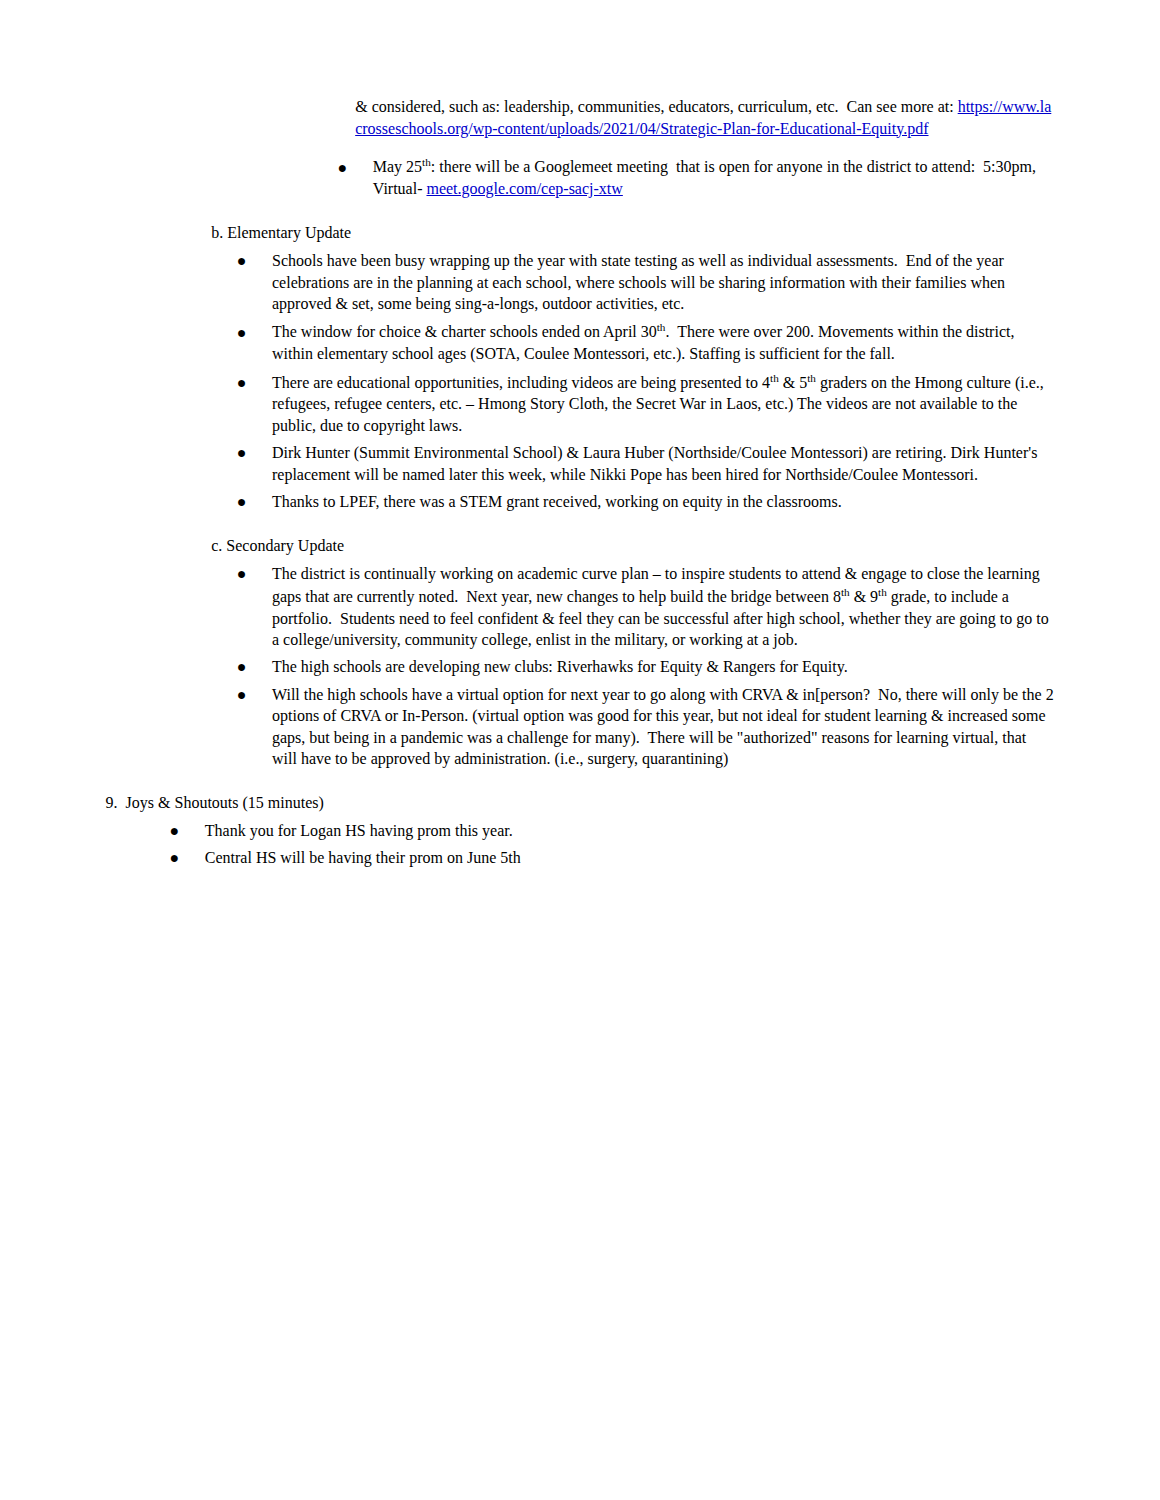& considered, such as: leadership, communities, educators, curriculum, etc. Can see more at: https://www.lacrosseschools.org/wp-content/uploads/2021/04/Strategic-Plan-for-Educational-Equity.pdf
●May 25th: there will be a Googlemeet meeting that is open for anyone in the district to attend: 5:30pm, Virtual- meet.google.com/cep-sacj-xtw
b. Elementary Update
●Schools have been busy wrapping up the year with state testing as well as individual assessments. End of the year celebrations are in the planning at each school, where schools will be sharing information with their families when approved & set, some being sing-a-longs, outdoor activities, etc.
●The window for choice & charter schools ended on April 30th. There were over 200. Movements within the district, within elementary school ages (SOTA, Coulee Montessori, etc.). Staffing is sufficient for the fall.
●There are educational opportunities, including videos are being presented to 4th & 5th graders on the Hmong culture (i.e., refugees, refugee centers, etc. – Hmong Story Cloth, the Secret War in Laos, etc.) The videos are not available to the public, due to copyright laws.
●Dirk Hunter (Summit Environmental School) & Laura Huber (Northside/Coulee Montessori) are retiring. Dirk Hunter's replacement will be named later this week, while Nikki Pope has been hired for Northside/Coulee Montessori.
●Thanks to LPEF, there was a STEM grant received, working on equity in the classrooms.
c. Secondary Update
●The district is continually working on academic curve plan – to inspire students to attend & engage to close the learning gaps that are currently noted. Next year, new changes to help build the bridge between 8th & 9th grade, to include a portfolio. Students need to feel confident & feel they can be successful after high school, whether they are going to go to a college/university, community college, enlist in the military, or working at a job.
●The high schools are developing new clubs: Riverhawks for Equity & Rangers for Equity.
●Will the high schools have a virtual option for next year to go along with CRVA & in[person? No, there will only be the 2 options of CRVA or In-Person. (virtual option was good for this year, but not ideal for student learning & increased some gaps, but being in a pandemic was a challenge for many). There will be "authorized" reasons for learning virtual, that will have to be approved by administration. (i.e., surgery, quarantining)
9. Joys & Shoutouts (15 minutes)
●Thank you for Logan HS having prom this year.
●Central HS will be having their prom on June 5th